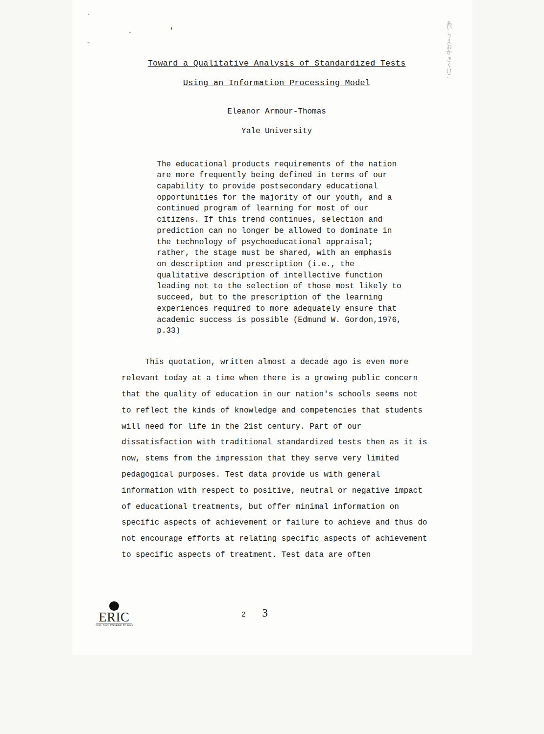` . ' -
あいうえおかきくけこ
Toward a Qualitative Analysis of Standardized Tests
Using an Information Processing Model
Eleanor Armour-Thomas
Yale University
The educational products requirements of the nation are more frequently being defined in terms of our capability to provide postsecondary educational opportunities for the majority of our youth, and a continued program of learning for most of our citizens. If this trend continues, selection and prediction can no longer be allowed to dominate in the technology of psychoeducational appraisal; rather, the stage must be shared, with an emphasis on description and prescription (i.e., the qualitative description of intellective function leading not to the selection of those most likely to succeed, but to the prescription of the learning experiences required to more adequately ensure that academic success is possible (Edmund W. Gordon,1976, p.33)
This quotation, written almost a decade ago is even more relevant today at a time when there is a growing public concern that the quality of education in our nation's schools seems not to reflect the kinds of knowledge and competencies that students will need for life in the 21st century. Part of our dissatisfaction with traditional standardized tests then as it is now, stems from the impression that they serve very limited pedagogical purposes. Test data provide us with general information with respect to positive, neutral or negative impact of educational treatments, but offer minimal information on specific aspects of achievement or failure to achieve and thus do not encourage efforts at relating specific aspects of achievement to specific aspects of treatment. Test data are often
ERIC
Full Text Provided by ERIC
23